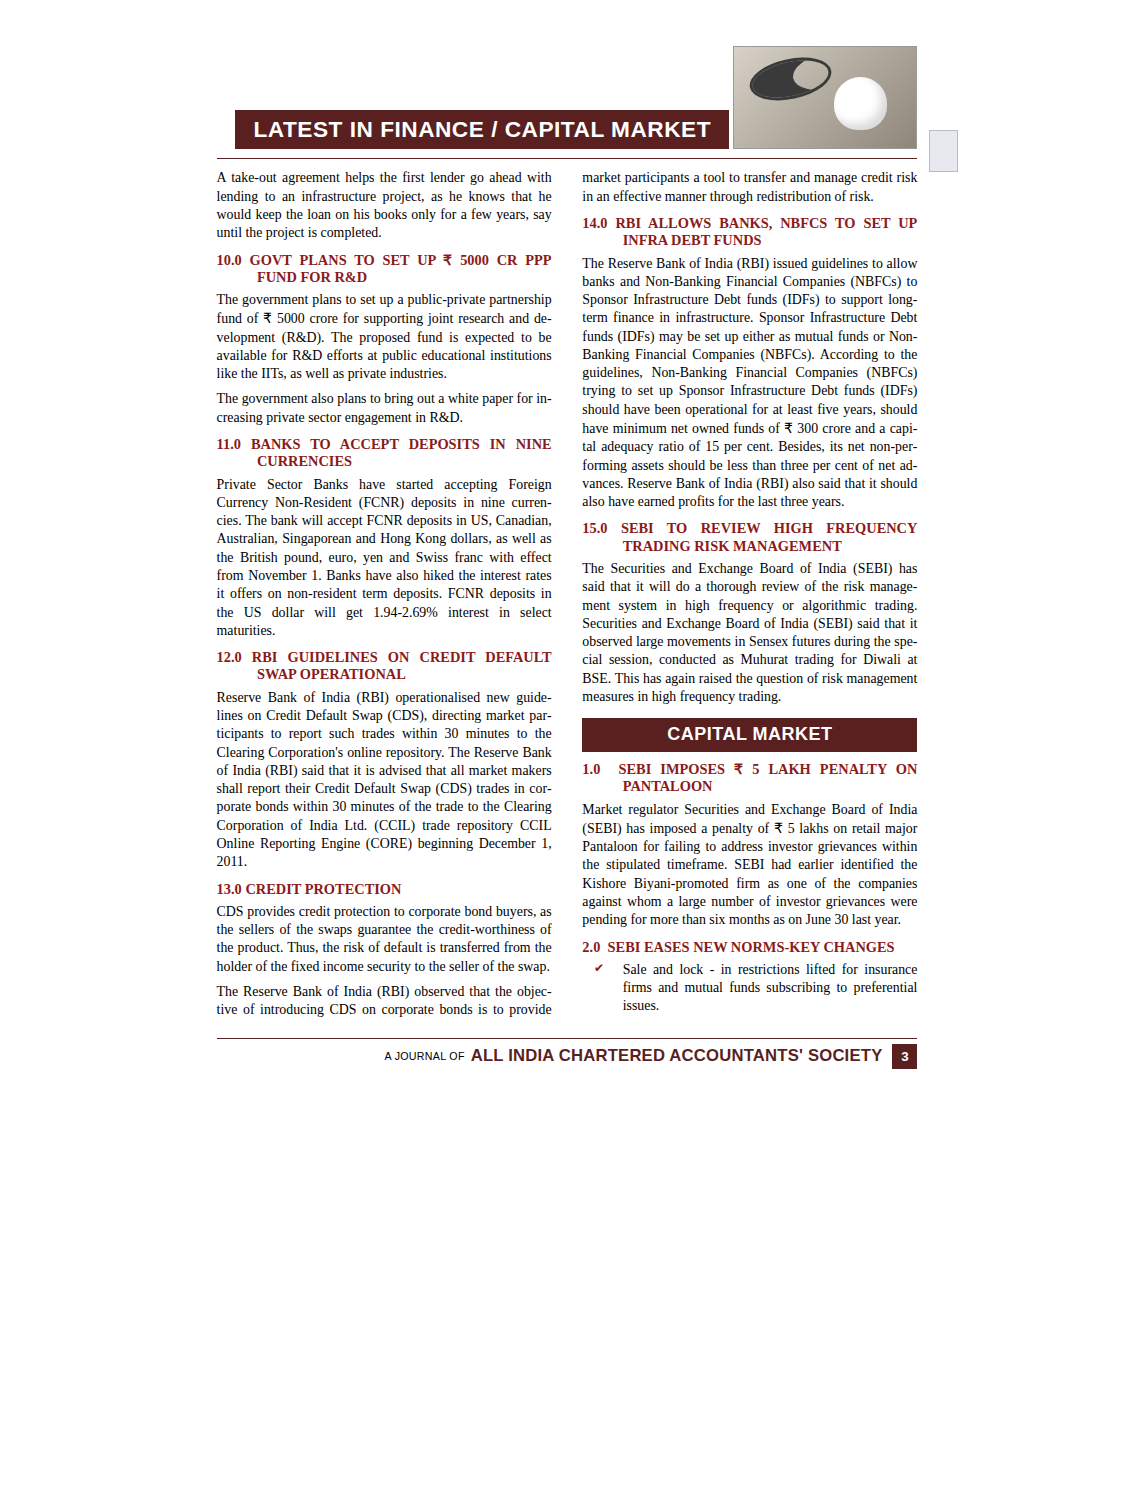LATEST IN FINANCE / CAPITAL MARKET
A take-out agreement helps the first lender go ahead with lending to an infrastructure project, as he knows that he would keep the loan on his books only for a few years, say until the project is completed.
10.0 GOVT PLANS TO SET UP ₹ 5000 CR PPP FUND FOR R&D
The government plans to set up a public-private partnership fund of ₹ 5000 crore for supporting joint research and development (R&D). The proposed fund is expected to be available for R&D efforts at public educational institutions like the IITs, as well as private industries.
The government also plans to bring out a white paper for increasing private sector engagement in R&D.
11.0 BANKS TO ACCEPT DEPOSITS IN NINE CURRENCIES
Private Sector Banks have started accepting Foreign Currency Non-Resident (FCNR) deposits in nine currencies. The bank will accept FCNR deposits in US, Canadian, Australian, Singaporean and Hong Kong dollars, as well as the British pound, euro, yen and Swiss franc with effect from November 1. Banks have also hiked the interest rates it offers on non-resident term deposits. FCNR deposits in the US dollar will get 1.94-2.69% interest in select maturities.
12.0 RBI GUIDELINES ON CREDIT DEFAULT SWAP OPERATIONAL
Reserve Bank of India (RBI) operationalised new guidelines on Credit Default Swap (CDS), directing market participants to report such trades within 30 minutes to the Clearing Corporation's online repository. The Reserve Bank of India (RBI) said that it is advised that all market makers shall report their Credit Default Swap (CDS) trades in corporate bonds within 30 minutes of the trade to the Clearing Corporation of India Ltd. (CCIL) trade repository CCIL Online Reporting Engine (CORE) beginning December 1, 2011.
13.0 CREDIT PROTECTION
CDS provides credit protection to corporate bond buyers, as the sellers of the swaps guarantee the credit-worthiness of the product. Thus, the risk of default is transferred from the holder of the fixed income security to the seller of the swap.
The Reserve Bank of India (RBI) observed that the objective of introducing CDS on corporate bonds is to provide market participants a tool to transfer and manage credit risk in an effective manner through redistribution of risk.
14.0 RBI ALLOWS BANKS, NBFCS TO SET UP INFRA DEBT FUNDS
The Reserve Bank of India (RBI) issued guidelines to allow banks and Non-Banking Financial Companies (NBFCs) to Sponsor Infrastructure Debt funds (IDFs) to support long-term finance in infrastructure. Sponsor Infrastructure Debt funds (IDFs) may be set up either as mutual funds or Non-Banking Financial Companies (NBFCs). According to the guidelines, Non-Banking Financial Companies (NBFCs) trying to set up Sponsor Infrastructure Debt funds (IDFs) should have been operational for at least five years, should have minimum net owned funds of ₹ 300 crore and a capital adequacy ratio of 15 per cent. Besides, its net non-performing assets should be less than three per cent of net advances. Reserve Bank of India (RBI) also said that it should also have earned profits for the last three years.
15.0 SEBI TO REVIEW HIGH FREQUENCY TRADING RISK MANAGEMENT
The Securities and Exchange Board of India (SEBI) has said that it will do a thorough review of the risk management system in high frequency or algorithmic trading. Securities and Exchange Board of India (SEBI) said that it observed large movements in Sensex futures during the special session, conducted as Muhurat trading for Diwali at BSE. This has again raised the question of risk management measures in high frequency trading.
CAPITAL MARKET
1.0 SEBI IMPOSES ₹ 5 LAKH PENALTY ON PANTALOON
Market regulator Securities and Exchange Board of India (SEBI) has imposed a penalty of ₹ 5 lakhs on retail major Pantaloon for failing to address investor grievances within the stipulated timeframe. SEBI had earlier identified the Kishore Biyani-promoted firm as one of the companies against whom a large number of investor grievances were pending for more than six months as on June 30 last year.
2.0 SEBI EASES NEW NORMS-KEY CHANGES
Sale and lock - in restrictions lifted for insurance firms and mutual funds subscribing to preferential issues.
A JOURNAL OF ALL INDIA CHARTERED ACCOUNTANTS' SOCIETY 3